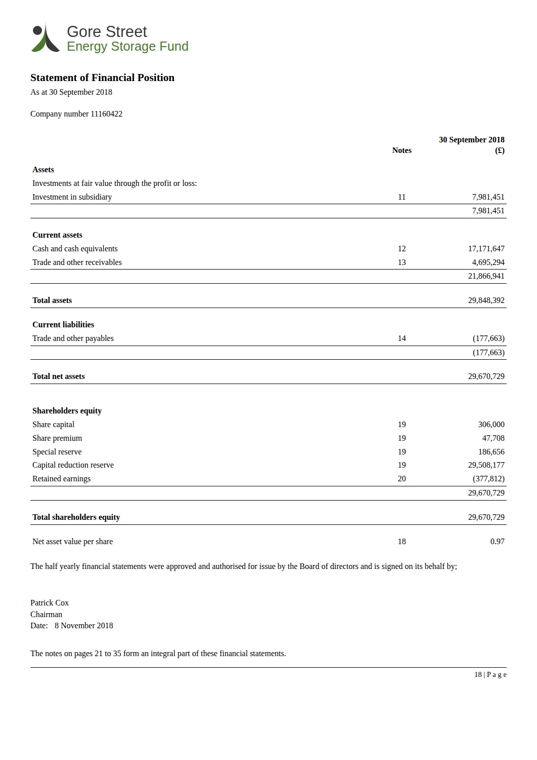Gore Street
Energy Storage Fund
Statement of Financial Position
As at 30 September 2018
Company number 11160422
| | Notes | 30 September 2018 (£) |
| --- | --- | --- |
| Assets | | |
| Investments at fair value through the profit or loss: | | |
| Investment in subsidiary | 11 | 7,981,451 |
| | | 7,981,451 |
| Current assets | | |
| Cash and cash equivalents | 12 | 17,171,647 |
| Trade and other receivables | 13 | 4,695,294 |
| | | 21,866,941 |
| Total assets | | 29,848,392 |
| Current liabilities | | |
| Trade and other payables | 14 | (177,663) |
| | | (177,663) |
| Total net assets | | 29,670,729 |
| Shareholders equity | | |
| Share capital | 19 | 306,000 |
| Share premium | 19 | 47,708 |
| Special reserve | 19 | 186,656 |
| Capital reduction reserve | 19 | 29,508,177 |
| Retained earnings | 20 | (377,812) |
| | | 29,670,729 |
| Total shareholders equity | | 29,670,729 |
| Net asset value per share | 18 | 0.97 |
The half yearly financial statements were approved and authorised for issue by the Board of directors and is signed on its behalf by;
Patrick Cox
Chairman
Date: 8 November 2018
The notes on pages 21 to 35 form an integral part of these financial statements.
18 | P a g e